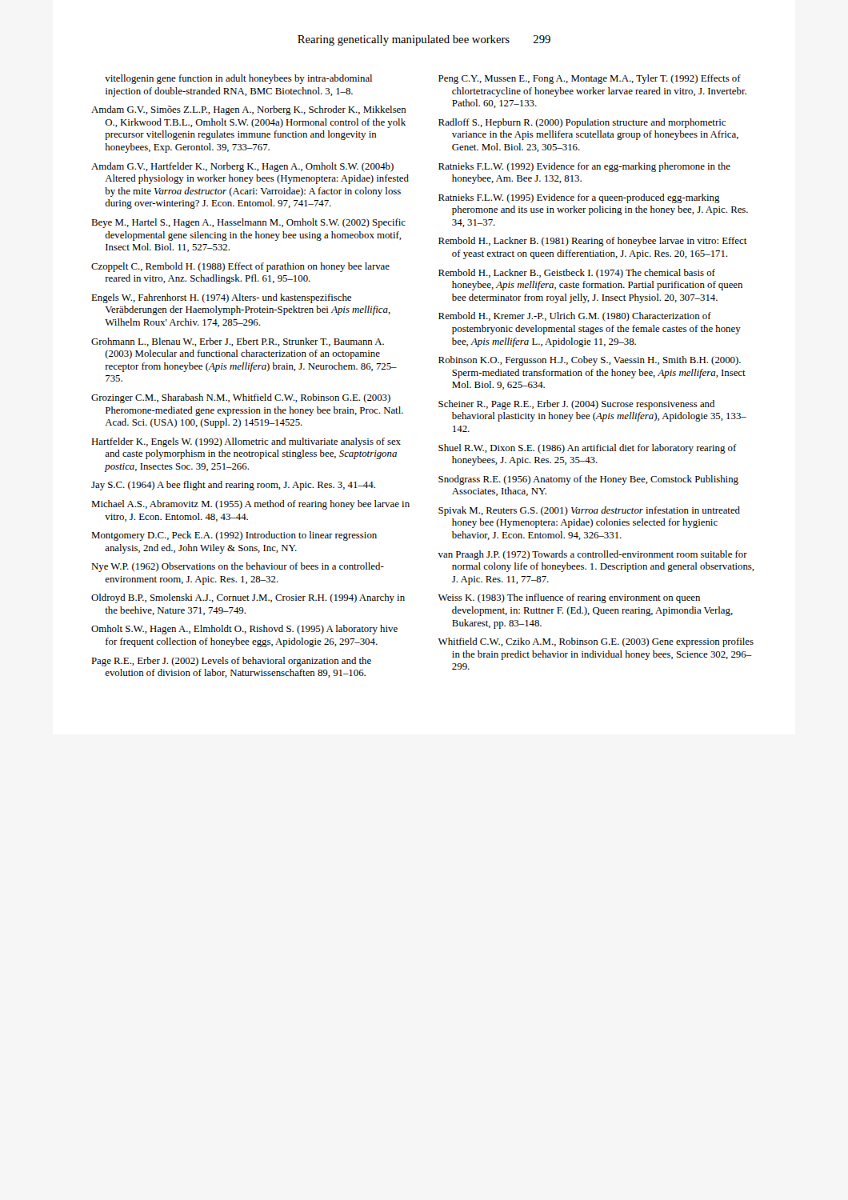Rearing genetically manipulated bee workers 299
vitellogenin gene function in adult honeybees by intra-abdominal injection of double-stranded RNA, BMC Biotechnol. 3, 1–8.
Amdam G.V., Simões Z.L.P., Hagen A., Norberg K., Schroder K., Mikkelsen O., Kirkwood T.B.L., Omholt S.W. (2004a) Hormonal control of the yolk precursor vitellogenin regulates immune function and longevity in honeybees, Exp. Gerontol. 39, 733–767.
Amdam G.V., Hartfelder K., Norberg K., Hagen A., Omholt S.W. (2004b) Altered physiology in worker honey bees (Hymenoptera: Apidae) infested by the mite Varroa destructor (Acari: Varroidae): A factor in colony loss during over-wintering? J. Econ. Entomol. 97, 741–747.
Beye M., Hartel S., Hagen A., Hasselmann M., Omholt S.W. (2002) Specific developmental gene silencing in the honey bee using a homeobox motif, Insect Mol. Biol. 11, 527–532.
Czoppelt C., Rembold H. (1988) Effect of parathion on honey bee larvae reared in vitro, Anz. Schadlingsk. Pfl. 61, 95–100.
Engels W., Fahrenhorst H. (1974) Alters- und kastenspezifische Veräbderungen der Haemolymph-Protein-Spektren bei Apis mellifica, Wilhelm Roux' Archiv. 174, 285–296.
Grohmann L., Blenau W., Erber J., Ebert P.R., Strunker T., Baumann A. (2003) Molecular and functional characterization of an octopamine receptor from honeybee (Apis mellifera) brain, J. Neurochem. 86, 725–735.
Grozinger C.M., Sharabash N.M., Whitfield C.W., Robinson G.E. (2003) Pheromone-mediated gene expression in the honey bee brain, Proc. Natl. Acad. Sci. (USA) 100, (Suppl. 2) 14519–14525.
Hartfelder K., Engels W. (1992) Allometric and multivariate analysis of sex and caste polymorphism in the neotropical stingless bee, Scaptotrigona postica, Insectes Soc. 39, 251–266.
Jay S.C. (1964) A bee flight and rearing room, J. Apic. Res. 3, 41–44.
Michael A.S., Abramovitz M. (1955) A method of rearing honey bee larvae in vitro, J. Econ. Entomol. 48, 43–44.
Montgomery D.C., Peck E.A. (1992) Introduction to linear regression analysis, 2nd ed., John Wiley & Sons, Inc, NY.
Nye W.P. (1962) Observations on the behaviour of bees in a controlled-environment room, J. Apic. Res. 1, 28–32.
Oldroyd B.P., Smolenski A.J., Cornuet J.M., Crosier R.H. (1994) Anarchy in the beehive, Nature 371, 749–749.
Omholt S.W., Hagen A., Elmholdt O., Rishovd S. (1995) A laboratory hive for frequent collection of honeybee eggs, Apidologie 26, 297–304.
Page R.E., Erber J. (2002) Levels of behavioral organization and the evolution of division of labor, Naturwissenschaften 89, 91–106.
Peng C.Y., Mussen E., Fong A., Montage M.A., Tyler T. (1992) Effects of chlortetracycline of honeybee worker larvae reared in vitro, J. Invertebr. Pathol. 60, 127–133.
Radloff S., Hepburn R. (2000) Population structure and morphometric variance in the Apis mellifera scutellata group of honeybees in Africa, Genet. Mol. Biol. 23, 305–316.
Ratnieks F.L.W. (1992) Evidence for an egg-marking pheromone in the honeybee, Am. Bee J. 132, 813.
Ratnieks F.L.W. (1995) Evidence for a queen-produced egg-marking pheromone and its use in worker policing in the honey bee, J. Apic. Res. 34, 31–37.
Rembold H., Lackner B. (1981) Rearing of honeybee larvae in vitro: Effect of yeast extract on queen differentiation, J. Apic. Res. 20, 165–171.
Rembold H., Lackner B., Geistbeck I. (1974) The chemical basis of honeybee, Apis mellifera, caste formation. Partial purification of queen bee determinator from royal jelly, J. Insect Physiol. 20, 307–314.
Rembold H., Kremer J.-P., Ulrich G.M. (1980) Characterization of postembryonic developmental stages of the female castes of the honey bee, Apis mellifera L., Apidologie 11, 29–38.
Robinson K.O., Fergusson H.J., Cobey S., Vaessin H., Smith B.H. (2000). Sperm-mediated transformation of the honey bee, Apis mellifera, Insect Mol. Biol. 9, 625–634.
Scheiner R., Page R.E., Erber J. (2004) Sucrose responsiveness and behavioral plasticity in honey bee (Apis mellifera), Apidologie 35, 133–142.
Shuel R.W., Dixon S.E. (1986) An artificial diet for laboratory rearing of honeybees, J. Apic. Res. 25, 35–43.
Snodgrass R.E. (1956) Anatomy of the Honey Bee, Comstock Publishing Associates, Ithaca, NY.
Spivak M., Reuters G.S. (2001) Varroa destructor infestation in untreated honey bee (Hymenoptera: Apidae) colonies selected for hygienic behavior, J. Econ. Entomol. 94, 326–331.
van Praagh J.P. (1972) Towards a controlled-environment room suitable for normal colony life of honeybees. 1. Description and general observations, J. Apic. Res. 11, 77–87.
Weiss K. (1983) The influence of rearing environment on queen development, in: Ruttner F. (Ed.), Queen rearing, Apimondia Verlag, Bukarest, pp. 83–148.
Whitfield C.W., Cziko A.M., Robinson G.E. (2003) Gene expression profiles in the brain predict behavior in individual honey bees, Science 302, 296–299.